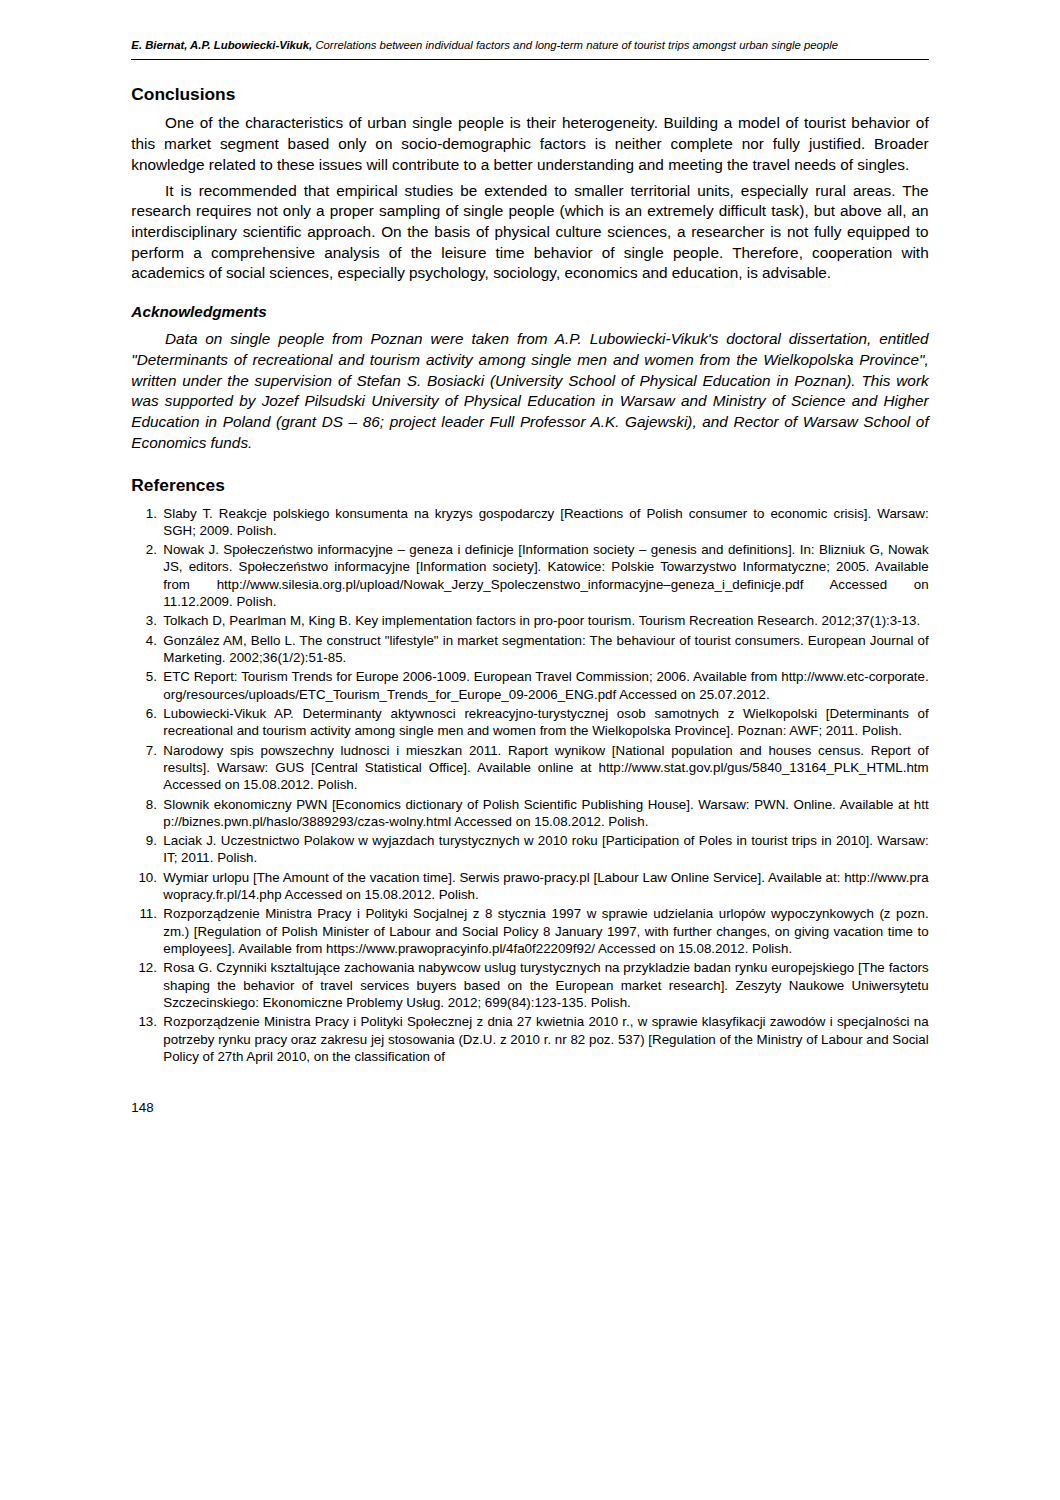E. Biernat, A.P. Lubowiecki-Vikuk, Correlations between individual factors and long-term nature of tourist trips amongst urban single people
Conclusions
One of the characteristics of urban single people is their heterogeneity. Building a model of tourist behavior of this market segment based only on socio-demographic factors is neither complete nor fully justified. Broader knowledge related to these issues will contribute to a better understanding and meeting the travel needs of singles.
It is recommended that empirical studies be extended to smaller territorial units, especially rural areas. The research requires not only a proper sampling of single people (which is an extremely difficult task), but above all, an interdisciplinary scientific approach. On the basis of physical culture sciences, a researcher is not fully equipped to perform a comprehensive analysis of the leisure time behavior of single people. Therefore, cooperation with academics of social sciences, especially psychology, sociology, economics and education, is advisable.
Acknowledgments
Data on single people from Poznan were taken from A.P. Lubowiecki-Vikuk's doctoral dissertation, entitled "Determinants of recreational and tourism activity among single men and women from the Wielkopolska Province", written under the supervision of Stefan S. Bosiacki (University School of Physical Education in Poznan). This work was supported by Jozef Pilsudski University of Physical Education in Warsaw and Ministry of Science and Higher Education in Poland (grant DS – 86; project leader Full Professor A.K. Gajewski), and Rector of Warsaw School of Economics funds.
References
Slaby T. Reakcje polskiego konsumenta na kryzys gospodarczy [Reactions of Polish consumer to economic crisis]. Warsaw: SGH; 2009. Polish.
Nowak J. Społeczeństwo informacyjne – geneza i definicje [Information society – genesis and definitions]. In: Blizniuk G, Nowak JS, editors. Społeczeństwo informacyjne [Information society]. Katowice: Polskie Towarzystwo Informatyczne; 2005. Available from http://www.silesia.org.pl/upload/Nowak_Jerzy_Spoleczenstwo_informacyjne–geneza_i_definicje.pdf Accessed on 11.12.2009. Polish.
Tolkach D, Pearlman M, King B. Key implementation factors in pro-poor tourism. Tourism Recreation Research. 2012;37(1):3-13.
González AM, Bello L. The construct "lifestyle" in market segmentation: The behaviour of tourist consumers. European Journal of Marketing. 2002;36(1/2):51-85.
ETC Report: Tourism Trends for Europe 2006-1009. European Travel Commission; 2006. Available from http://www.etc-corporate.org/resources/uploads/ETC_Tourism_Trends_for_Europe_09-2006_ENG.pdf Accessed on 25.07.2012.
Lubowiecki-Vikuk AP. Determinanty aktywnosci rekreacyjno-turystycznej osob samotnych z Wielkopolski [Determinants of recreational and tourism activity among single men and women from the Wielkopolska Province]. Poznan: AWF; 2011. Polish.
Narodowy spis powszechny ludnosci i mieszkan 2011. Raport wynikow [National population and houses census. Report of results]. Warsaw: GUS [Central Statistical Office]. Available online at http://www.stat.gov.pl/gus/5840_13164_PLK_HTML.htm Accessed on 15.08.2012. Polish.
Slownik ekonomiczny PWN [Economics dictionary of Polish Scientific Publishing House]. Warsaw: PWN. Online. Available at http://biznes.pwn.pl/haslo/3889293/czas-wolny.html Accessed on 15.08.2012. Polish.
Laciak J. Uczestnictwo Polakow w wyjazdach turystycznych w 2010 roku [Participation of Poles in tourist trips in 2010]. Warsaw: IT; 2011. Polish.
Wymiar urlopu [The Amount of the vacation time]. Serwis prawo-pracy.pl [Labour Law Online Service]. Available at: http://www.prawopracy.fr.pl/14.php Accessed on 15.08.2012. Polish.
Rozporządzenie Ministra Pracy i Polityki Socjalnej z 8 stycznia 1997 w sprawie udzielania urlopów wypoczynkowych (z pozn. zm.) [Regulation of Polish Minister of Labour and Social Policy 8 January 1997, with further changes, on giving vacation time to employees]. Available from https://www.prawopracyinfo.pl/4fa0f22209f92/ Accessed on 15.08.2012. Polish.
Rosa G. Czynniki ksztaltujące zachowania nabywcow uslug turystycznych na przykladzie badan rynku europejskiego [The factors shaping the behavior of travel services buyers based on the European market research]. Zeszyty Naukowe Uniwersytetu Szczecinskiego: Ekonomiczne Problemy Usług. 2012; 699(84):123-135. Polish.
Rozporządzenie Ministra Pracy i Polityki Społecznej z dnia 27 kwietnia 2010 r., w sprawie klasyfikacji zawodów i specjalności na potrzeby rynku pracy oraz zakresu jej stosowania (Dz.U. z 2010 r. nr 82 poz. 537) [Regulation of the Ministry of Labour and Social Policy of 27th April 2010, on the classification of
148